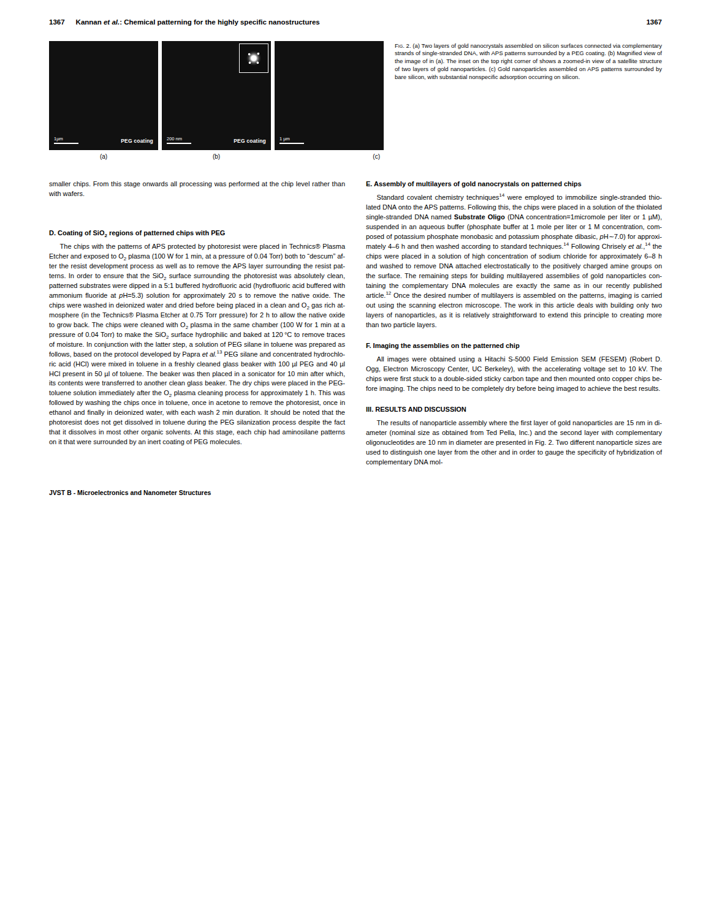1367 Kannan et al.: Chemical patterning for the highly specific nanostructures 1367
1µm
PEG coating
(a)
200 nm
PEG coating
(b)
1 µm
(c)
Fig. 2. (a) Two layers of gold nanocrystals assembled on silicon surfaces connected via complementary strands of single-stranded DNA, with APS patterns surrounded by a PEG coating. (b) Magnified view of the image of in (a). The inset on the top right corner of shows a zoomed-in view of a satellite structure of two layers of gold nanoparticles. (c) Gold nanoparticles assembled on APS patterns surrounded by bare silicon, with substantial nonspecific adsorption occurring on silicon.
smaller chips. From this stage onwards all processing was performed at the chip level rather than with wafers.
D. Coating of SiO2 regions of patterned chips with PEG
The chips with the patterns of APS protected by photoresist were placed in Technics® Plasma Etcher and exposed to O2 plasma (100 W for 1 min, at a pressure of 0.04 Torr) both to “descum” after the resist development process as well as to remove the APS layer surrounding the resist patterns. In order to ensure that the SiO2 surface surrounding the photoresist was absolutely clean, patterned substrates were dipped in a 5:1 buffered hydrofluoric acid (hydrofluoric acid buffered with ammonium fluoride at p H=5.3) solution for approximately 20 s to remove the native oxide. The chips were washed in deionized water and dried before being placed in a clean and O2 gas rich atmosphere (in the Technics® Plasma Etcher at 0.75 Torr pressure) for 2 h to allow the native oxide to grow back. The chips were cleaned with O2 plasma in the same chamber (100 W for 1 min at a pressure of 0.04 Torr) to make the SiO2 surface hydrophilic and baked at 120 °C to remove traces of moisture. In conjunction with the latter step, a solution of PEG silane in toluene was prepared as follows, based on the protocol developed by Papra et al.13 PEG silane and concentrated hydrochloric acid (HCl) were mixed in toluene in a freshly cleaned glass beaker with 100 µl PEG and 40 µl HCl present in 50 µl of toluene. The beaker was then placed in a sonicator for 10 min after which, its contents were transferred to another clean glass beaker. The dry chips were placed in the PEG-toluene solution immediately after the O2 plasma cleaning process for approximately 1 h. This was followed by washing the chips once in toluene, once in acetone to remove the photoresist, once in ethanol and finally in deionized water, with each wash 2 min duration. It should be noted that the photoresist does not get dissolved in toluene during the PEG silanization process despite the fact that it dissolves in most other organic solvents. At this stage, each chip had aminosilane patterns on it that were surrounded by an inert coating of PEG molecules.
E. Assembly of multilayers of gold nanocrystals on patterned chips
Standard covalent chemistry techniques14 were employed to immobilize single-stranded thiolated DNA onto the APS patterns. Following this, the chips were placed in a solution of the thiolated single-stranded DNA named Substrate Oligo (DNA concentration=1micromole per liter or 1 µM), suspended in an aqueous buffer (phosphate buffer at 1 mole per liter or 1 M concentration, composed of potassium phosphate monobasic and potassium phosphate dibasic, p H∼7.0) for approximately 4–6 h and then washed according to standard techniques.14 Following Chrisely et al.,14 the chips were placed in a solution of high concentration of sodium chloride for approximately 6–8 h and washed to remove DNA attached electrostatically to the positively charged amine groups on the surface. The remaining steps for building multilayered assemblies of gold nanoparticles containing the complementary DNA molecules are exactly the same as in our recently published article.12 Once the desired number of multilayers is assembled on the patterns, imaging is carried out using the scanning electron microscope. The work in this article deals with building only two layers of nanoparticles, as it is relatively straightforward to extend this principle to creating more than two particle layers.
F. Imaging the assemblies on the patterned chip
All images were obtained using a Hitachi S-5000 Field Emission SEM (FESEM) (Robert D. Ogg, Electron Microscopy Center, UC Berkeley), with the accelerating voltage set to 10 kV. The chips were first stuck to a double-sided sticky carbon tape and then mounted onto copper chips before imaging. The chips need to be completely dry before being imaged to achieve the best results.
III. RESULTS AND DISCUSSION
The results of nanoparticle assembly where the first layer of gold nanoparticles are 15 nm in diameter (nominal size as obtained from Ted Pella, Inc.) and the second layer with complementary oligonucleotides are 10 nm in diameter are presented in Fig. 2. Two different nanoparticle sizes are used to distinguish one layer from the other and in order to gauge the specificity of hybridization of complementary DNA mol-
JVST B - Microelectronics and Nanometer Structures